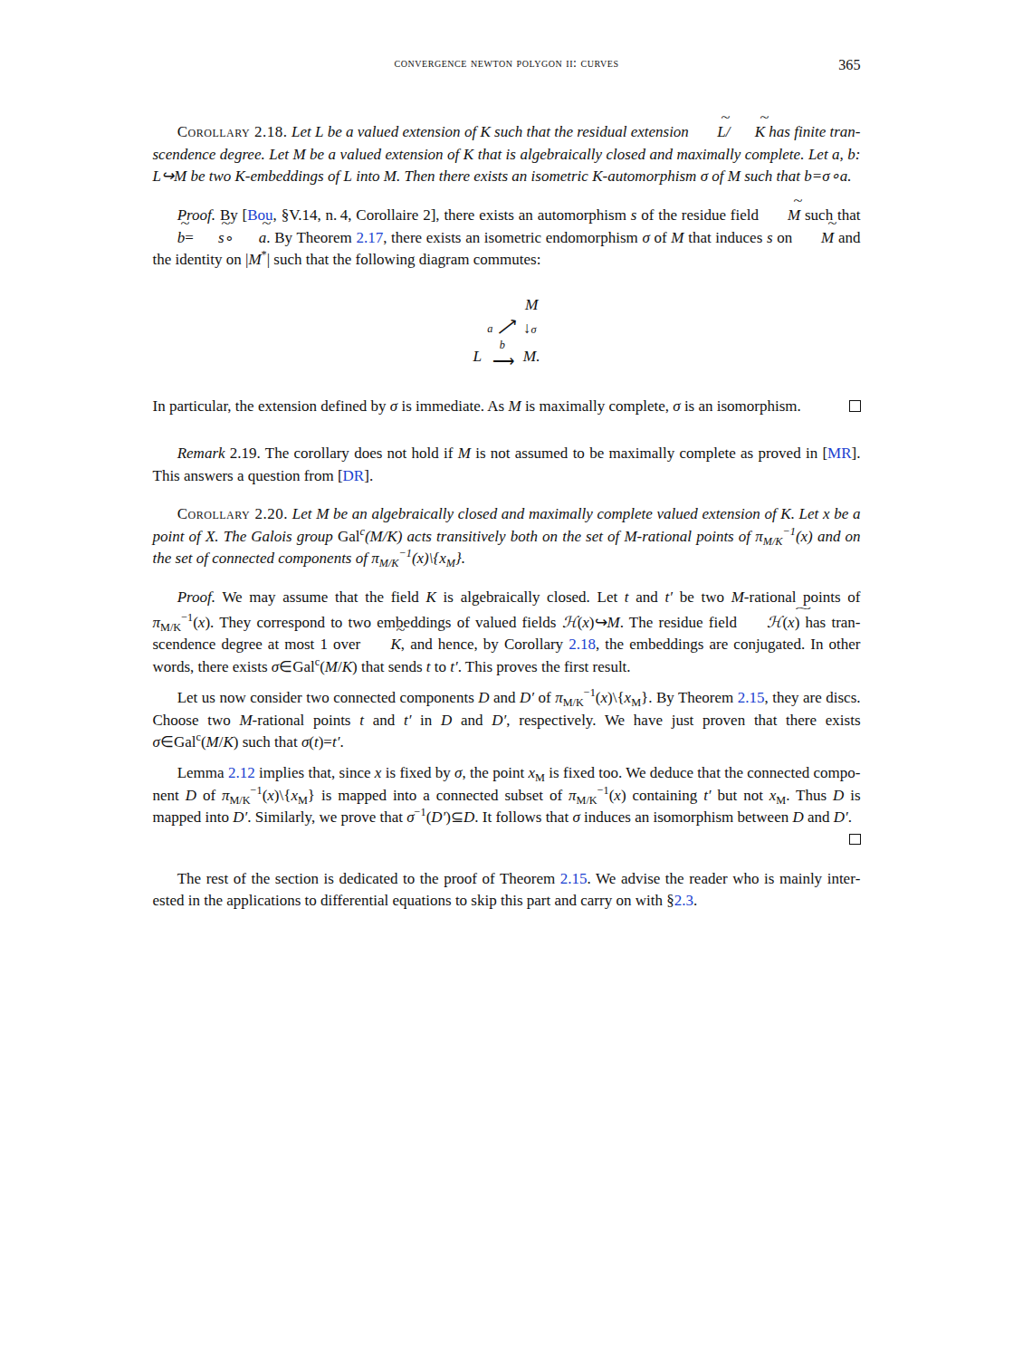convergence newton polygon ii: curves 365
Corollary 2.18. Let L be a valued extension of K such that the residual extension L/K has finite transcendence degree. Let M be a valued extension of K that is algebraically closed and maximally complete. Let a, b: L↪M be two K-embeddings of L into M. Then there exists an isometric K-automorphism σ of M such that b=σ∘a.
Proof. By [Bou, §V.14, n. 4, Corollaire 2], there exists an automorphism s of the residue field M such that b=s∘a. By Theorem 2.17, there exists an isometric endomorphism σ of M that induces s on M and the identity on |M*| such that the following diagram commutes:
| | | M |
| | a ⟶ | ↓ σ |
| L | b ⟶ | M . |
In particular, the extension defined by σ is immediate. As M is maximally complete, σ is an isomorphism.
Remark 2.19. The corollary does not hold if M is not assumed to be maximally complete as proved in [MR]. This answers a question from [DR].
Corollary 2.20. Let M be an algebraically closed and maximally complete valued extension of K. Let x be a point of X. The Galois group Galc(M/K) acts transitively both on the set of M-rational points of πM/K−1(x) and on the set of connected components of πM/K−1(x)\{xM}.
Proof. We may assume that the field K is algebraically closed. Let t and t′ be two M-rational points of πM/K−1(x). They correspond to two embeddings of valued fields ℋ(x)↪M. The residue field ℋ(x) has transcendence degree at most 1 over K, and hence, by Corollary 2.18, the embeddings are conjugated. In other words, there exists σ∈Galc(M/K) that sends t to t′. This proves the first result.
Let us now consider two connected components D and D′ of πM/K−1(x)\{xM}. By Theorem 2.15, they are discs. Choose two M-rational points t and t′ in D and D′, respectively. We have just proven that there exists σ∈Galc(M/K) such that σ(t)=t′.
Lemma 2.12 implies that, since x is fixed by σ, the point xM is fixed too. We deduce that the connected component D of πM/K−1(x)\{xM} is mapped into a connected subset of πM/K−1(x) containing t′ but not xM. Thus D is mapped into D′. Similarly, we prove that σ−1(D′)⊆D. It follows that σ induces an isomorphism between D and D′.
The rest of the section is dedicated to the proof of Theorem 2.15. We advise the reader who is mainly interested in the applications to differential equations to skip this part and carry on with §2.3.